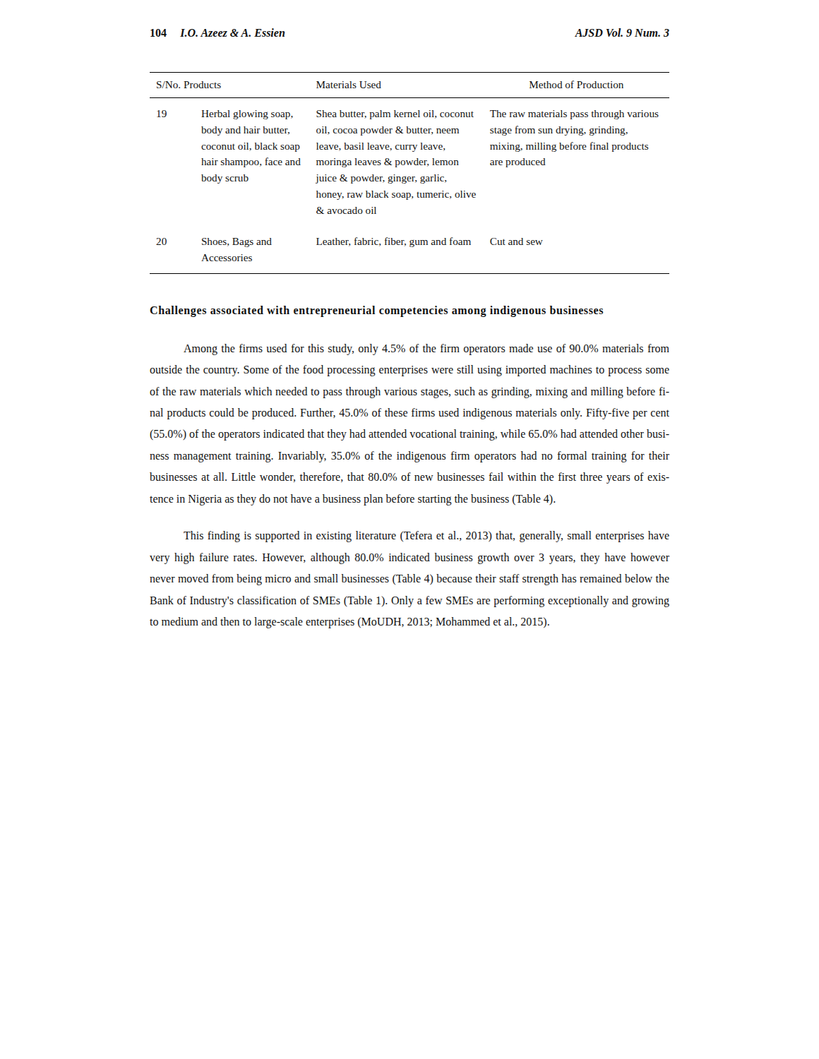104 I.O. Azeez & A. Essien
AJSD Vol. 9 Num. 3
| S/No. Products | Materials Used | Method of Production |
| --- | --- | --- |
| 19 | Herbal glowing soap, body and hair butter, coconut oil, black soap hair shampoo, face and body scrub | Shea butter, palm kernel oil, coconut oil, cocoa powder & butter, neem leave, basil leave, curry leave, moringa leaves & powder, lemon juice & powder, ginger, garlic, honey, raw black soap, tumeric, olive & avocado oil | The raw materials pass through various stage from sun drying, grinding, mixing, milling before final products are produced |
| 20 | Shoes, Bags and Accessories | Leather, fabric, fiber, gum and foam | Cut and sew |
Challenges associated with entrepreneurial competencies among indigenous businesses
Among the firms used for this study, only 4.5% of the firm operators made use of 90.0% materials from outside the country. Some of the food processing enterprises were still using imported machines to process some of the raw materials which needed to pass through various stages, such as grinding, mixing and milling before final products could be produced. Further, 45.0% of these firms used indigenous materials only. Fifty-five per cent (55.0%) of the operators indicated that they had attended vocational training, while 65.0% had attended other business management training. Invariably, 35.0% of the indigenous firm operators had no formal training for their businesses at all. Little wonder, therefore, that 80.0% of new businesses fail within the first three years of existence in Nigeria as they do not have a business plan before starting the business (Table 4).
This finding is supported in existing literature (Tefera et al., 2013) that, generally, small enterprises have very high failure rates. However, although 80.0% indicated business growth over 3 years, they have however never moved from being micro and small businesses (Table 4) because their staff strength has remained below the Bank of Industry's classification of SMEs (Table 1). Only a few SMEs are performing exceptionally and growing to medium and then to large-scale enterprises (MoUDH, 2013; Mohammed et al., 2015).